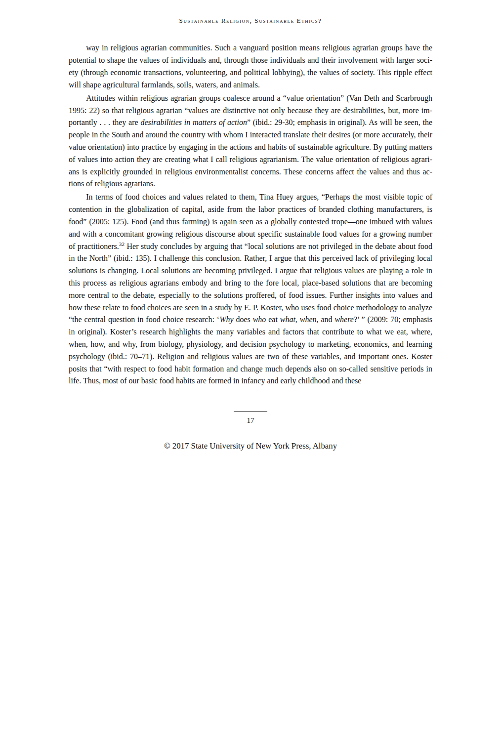Sustainable Religion, Sustainable Ethics?
way in religious agrarian communities. Such a vanguard position means religious agrarian groups have the potential to shape the values of individuals and, through those individuals and their involvement with larger society (through economic transactions, volunteering, and political lobbying), the values of society. This ripple effect will shape agricultural farmlands, soils, waters, and animals.
Attitudes within religious agrarian groups coalesce around a “value orientation” (Van Deth and Scarbrough 1995: 22) so that religious agrarian “values are distinctive not only because they are desirabilities, but, more importantly . . . they are desirabilities in matters of action” (ibid.: 29-30; emphasis in original). As will be seen, the people in the South and around the country with whom I interacted translate their desires (or more accurately, their value orientation) into practice by engaging in the actions and habits of sustainable agriculture. By putting matters of values into action they are creating what I call religious agrarianism. The value orientation of religious agrarians is explicitly grounded in religious environmentalist concerns. These concerns affect the values and thus actions of religious agrarians.
In terms of food choices and values related to them, Tina Huey argues, “Perhaps the most visible topic of contention in the globalization of capital, aside from the labor practices of branded clothing manufacturers, is food” (2005: 125). Food (and thus farming) is again seen as a globally contested trope—one imbued with values and with a concomitant growing religious discourse about specific sustainable food values for a growing number of practitioners.32 Her study concludes by arguing that “local solutions are not privileged in the debate about food in the North” (ibid.: 135). I challenge this conclusion. Rather, I argue that this perceived lack of privileging local solutions is changing. Local solutions are becoming privileged. I argue that religious values are playing a role in this process as religious agrarians embody and bring to the fore local, place-based solutions that are becoming more central to the debate, especially to the solutions proffered, of food issues. Further insights into values and how these relate to food choices are seen in a study by E. P. Koster, who uses food choice methodology to analyze “the central question in food choice research: ‘Why does who eat what, when, and where?’ ” (2009: 70; emphasis in original). Koster’s research highlights the many variables and factors that contribute to what we eat, where, when, how, and why, from biology, physiology, and decision psychology to marketing, economics, and learning psychology (ibid.: 70–71). Religion and religious values are two of these variables, and important ones. Koster posits that “with respect to food habit formation and change much depends also on so-called sensitive periods in life. Thus, most of our basic food habits are formed in infancy and early childhood and these
17
© 2017 State University of New York Press, Albany